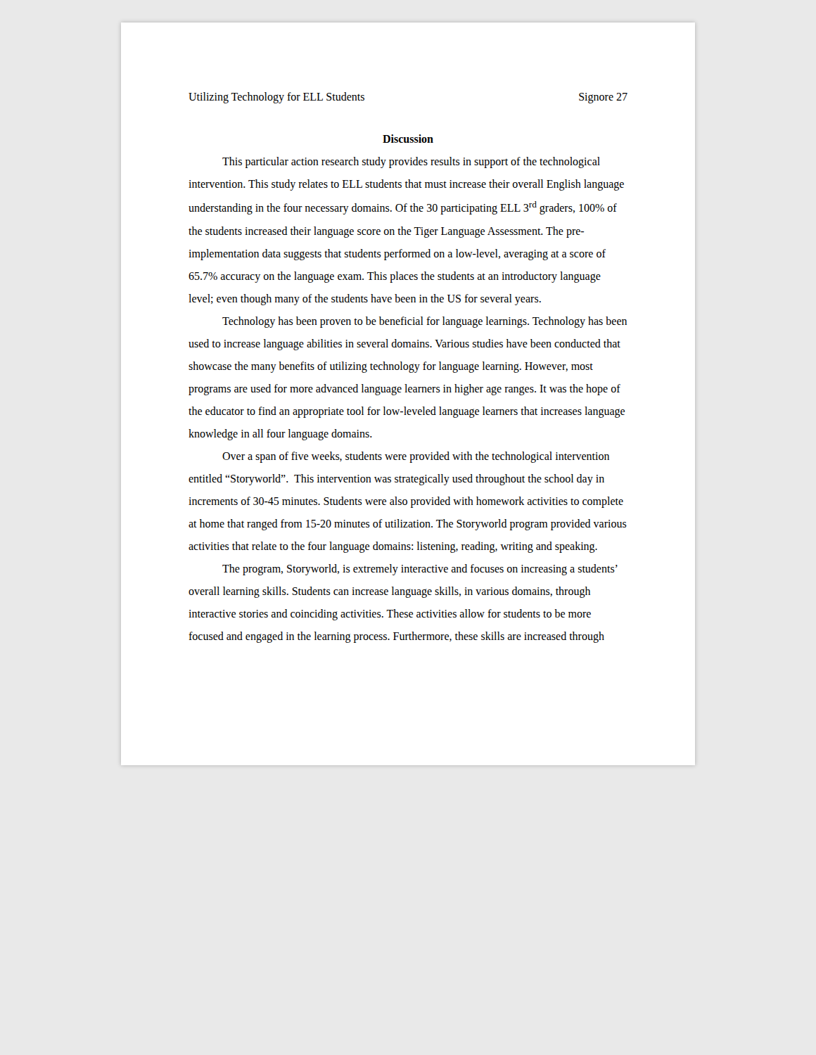Utilizing Technology for ELL Students Signore 27
Discussion
This particular action research study provides results in support of the technological intervention. This study relates to ELL students that must increase their overall English language understanding in the four necessary domains. Of the 30 participating ELL 3rd graders, 100% of the students increased their language score on the Tiger Language Assessment. The pre-implementation data suggests that students performed on a low-level, averaging at a score of 65.7% accuracy on the language exam. This places the students at an introductory language level; even though many of the students have been in the US for several years.
Technology has been proven to be beneficial for language learnings. Technology has been used to increase language abilities in several domains. Various studies have been conducted that showcase the many benefits of utilizing technology for language learning. However, most programs are used for more advanced language learners in higher age ranges. It was the hope of the educator to find an appropriate tool for low-leveled language learners that increases language knowledge in all four language domains.
Over a span of five weeks, students were provided with the technological intervention entitled “Storyworld”. This intervention was strategically used throughout the school day in increments of 30-45 minutes. Students were also provided with homework activities to complete at home that ranged from 15-20 minutes of utilization. The Storyworld program provided various activities that relate to the four language domains: listening, reading, writing and speaking.
The program, Storyworld, is extremely interactive and focuses on increasing a students’ overall learning skills. Students can increase language skills, in various domains, through interactive stories and coinciding activities. These activities allow for students to be more focused and engaged in the learning process. Furthermore, these skills are increased through